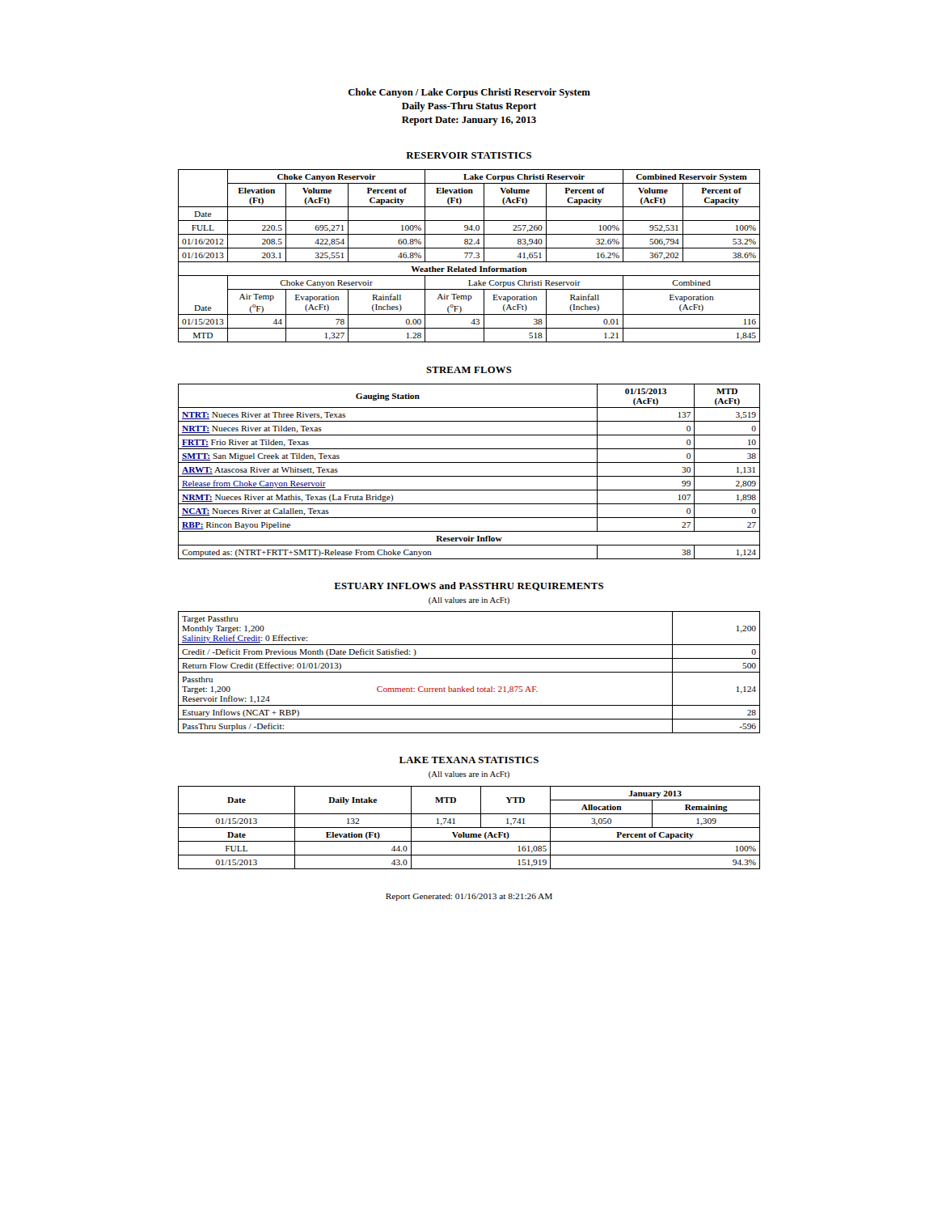Choke Canyon / Lake Corpus Christi Reservoir System
Daily Pass-Thru Status Report
Report Date: January 16, 2013
RESERVOIR STATISTICS
| | Choke Canyon Reservoir | Lake Corpus Christi Reservoir | Combined Reservoir System |
| --- | --- | --- | --- |
| Elevation (Ft) | Volume (AcFt) | Percent of Capacity | Elevation (Ft) | Volume (AcFt) | Percent of Capacity | Volume (AcFt) | Percent of Capacity |
| Date | | | | | | | | |
| FULL | 220.5 | 695,271 | 100% | 94.0 | 257,260 | 100% | 952,531 | 100% |
| 01/16/2012 | 208.5 | 422,854 | 60.8% | 82.4 | 83,940 | 32.6% | 506,794 | 53.2% |
| 01/16/2013 | 203.1 | 325,551 | 46.8% | 77.3 | 41,651 | 16.2% | 367,202 | 38.6% |
| Weather Related Information |
| Date | Choke Canyon Reservoir | Lake Corpus Christi Reservoir | Combined |
| Air Temp ( o F) | Evaporation (AcFt) | Rainfall (Inches) | Air Temp ( o F) | Evaporation (AcFt) | Rainfall (Inches) | Evaporation (AcFt) |
| 01/15/2013 | 44 | 78 | 0.00 | 43 | 38 | 0.01 | 116 |
| MTD | | 1,327 | 1.28 | | 518 | 1.21 | 1,845 |
STREAM FLOWS
| Gauging Station | 01/15/2013 (AcFt) | MTD (AcFt) |
| --- | --- | --- |
| NTRT: Nueces River at Three Rivers, Texas | 137 | 3,519 |
| NRTT: Nueces River at Tilden, Texas | 0 | 0 |
| FRTT: Frio River at Tilden, Texas | 0 | 10 |
| SMTT: San Miguel Creek at Tilden, Texas | 0 | 38 |
| ARWT: Atascosa River at Whitsett, Texas | 30 | 1,131 |
| Release from Choke Canyon Reservoir | 99 | 2,809 |
| NRMT: Nueces River at Mathis, Texas (La Fruta Bridge) | 107 | 1,898 |
| NCAT: Nueces River at Calallen, Texas | 0 | 0 |
| RBP: Rincon Bayou Pipeline | 27 | 27 |
| Reservoir Inflow |
| Computed as: (NTRT+FRTT+SMTT)-Release From Choke Canyon | 38 | 1,124 |
ESTUARY INFLOWS and PASSTHRU REQUIREMENTS
(All values are in AcFt)
| Target Passthru Monthly Target: 1,200 Salinity Relief Credit : 0 Effective: | 1,200 |
| Credit / -Deficit From Previous Month (Date Deficit Satisfied: ) | 0 |
| Return Flow Credit (Effective: 01/01/2013) | 500 |
| / Passthru Target: 1,200 Reservoir Inflow: 1,124 / Comment: Current banked total: 21,875 AF. / | 1,124 |
| Estuary Inflows (NCAT + RBP) | 28 |
| PassThru Surplus / -Deficit: | -596 |
LAKE TEXANA STATISTICS
(All values are in AcFt)
| Date | Daily Intake | MTD | YTD | January 2013 |
| --- | --- | --- | --- | --- |
| Allocation | Remaining |
| 01/15/2013 | 132 | 1,741 | 1,741 | 3,050 | 1,309 |
| Date | Elevation (Ft) | Volume (AcFt) | Percent of Capacity |
| FULL | 44.0 | 161,085 | 100% |
| 01/15/2013 | 43.0 | 151,919 | 94.3% |
Report Generated: 01/16/2013 at 8:21:26 AM